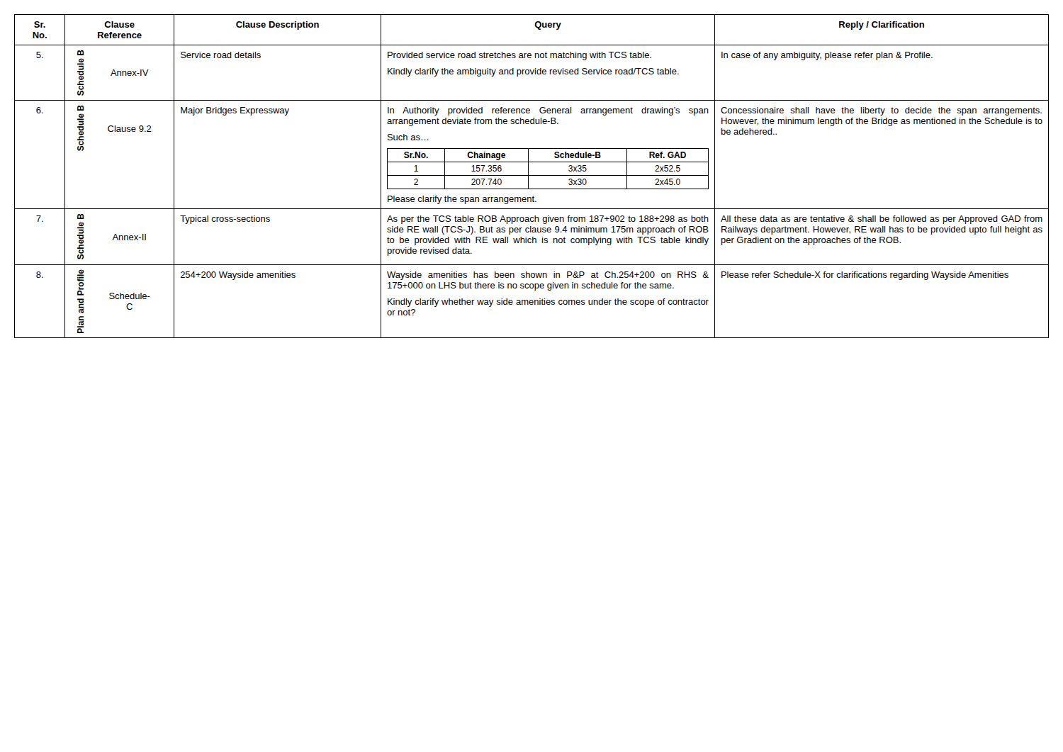| Sr. No. | Clause Reference | Clause Description | Query | Reply / Clarification |
| --- | --- | --- | --- | --- |
| 5. | / Schedule B / Annex-IV / | Service road details | Provided service road stretches are not matching with TCS table. Kindly clarify the ambiguity and provide revised Service road/TCS table. | In case of any ambiguity, please refer plan & Profile. |
| 6. | / Schedule B / Clause 9.2 / | Major Bridges Expressway | In Authority provided reference General arrangement drawing’s span arrangement deviate from the schedule-B. Such as… / Sr.No. / Chainage / Schedule-B / Ref. GAD / / --- / --- / --- / --- / / 1 / 157.356 / 3x35 / 2x52.5 / / 2 / 207.740 / 3x30 / 2x45.0 / Please clarify the span arrangement. | Concessionaire shall have the liberty to decide the span arrangements. However, the minimum length of the Bridge as mentioned in the Schedule is to be adehered.. |
| 7. | / Schedule B / Annex-II / | Typical cross-sections | As per the TCS table ROB Approach given from 187+902 to 188+298 as both side RE wall (TCS-J). But as per clause 9.4 minimum 175m approach of ROB to be provided with RE wall which is not complying with TCS table kindly provide revised data. | All these data as are tentative & shall be followed as per Approved GAD from Railways department. However, RE wall has to be provided upto full height as per Gradient on the approaches of the ROB. |
| 8. | / Plan and Profile / Schedule- C / | 254+200 Wayside amenities | Wayside amenities has been shown in P&P at Ch.254+200 on RHS & 175+000 on LHS but there is no scope given in schedule for the same. Kindly clarify whether way side amenities comes under the scope of contractor or not? | Please refer Schedule-X for clarifications regarding Wayside Amenities |